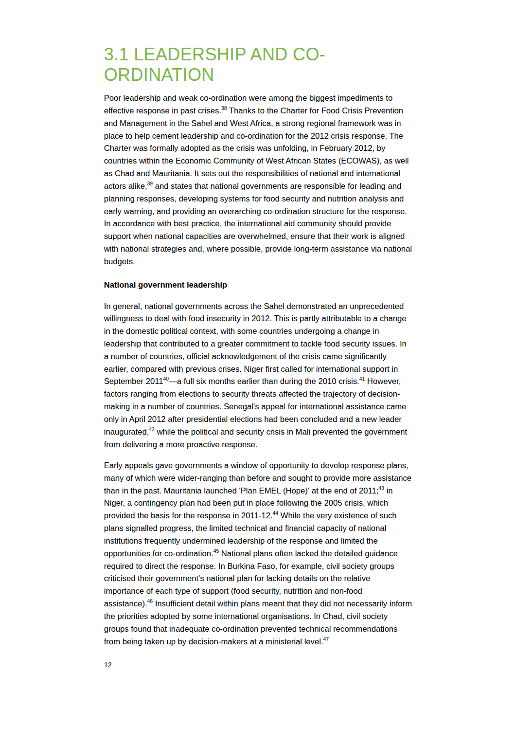3.1 LEADERSHIP AND CO-ORDINATION
Poor leadership and weak co-ordination were among the biggest impediments to effective response in past crises.38 Thanks to the Charter for Food Crisis Prevention and Management in the Sahel and West Africa, a strong regional framework was in place to help cement leadership and co-ordination for the 2012 crisis response. The Charter was formally adopted as the crisis was unfolding, in February 2012, by countries within the Economic Community of West African States (ECOWAS), as well as Chad and Mauritania. It sets out the responsibilities of national and international actors alike,39 and states that national governments are responsible for leading and planning responses, developing systems for food security and nutrition analysis and early warning, and providing an overarching co-ordination structure for the response. In accordance with best practice, the international aid community should provide support when national capacities are overwhelmed, ensure that their work is aligned with national strategies and, where possible, provide long-term assistance via national budgets.
National government leadership
In general, national governments across the Sahel demonstrated an unprecedented willingness to deal with food insecurity in 2012. This is partly attributable to a change in the domestic political context, with some countries undergoing a change in leadership that contributed to a greater commitment to tackle food security issues. In a number of countries, official acknowledgement of the crisis came significantly earlier, compared with previous crises. Niger first called for international support in September 201140—a full six months earlier than during the 2010 crisis.41 However, factors ranging from elections to security threats affected the trajectory of decision-making in a number of countries. Senegal's appeal for international assistance came only in April 2012 after presidential elections had been concluded and a new leader inaugurated,42 while the political and security crisis in Mali prevented the government from delivering a more proactive response.
Early appeals gave governments a window of opportunity to develop response plans, many of which were wider-ranging than before and sought to provide more assistance than in the past. Mauritania launched 'Plan EMEL (Hope)' at the end of 2011;43 in Niger, a contingency plan had been put in place following the 2005 crisis, which provided the basis for the response in 2011-12.44 While the very existence of such plans signalled progress, the limited technical and financial capacity of national institutions frequently undermined leadership of the response and limited the opportunities for co-ordination.45 National plans often lacked the detailed guidance required to direct the response. In Burkina Faso, for example, civil society groups criticised their government's national plan for lacking details on the relative importance of each type of support (food security, nutrition and non-food assistance).46 Insufficient detail within plans meant that they did not necessarily inform the priorities adopted by some international organisations. In Chad, civil society groups found that inadequate co-ordination prevented technical recommendations from being taken up by decision-makers at a ministerial level.47
12